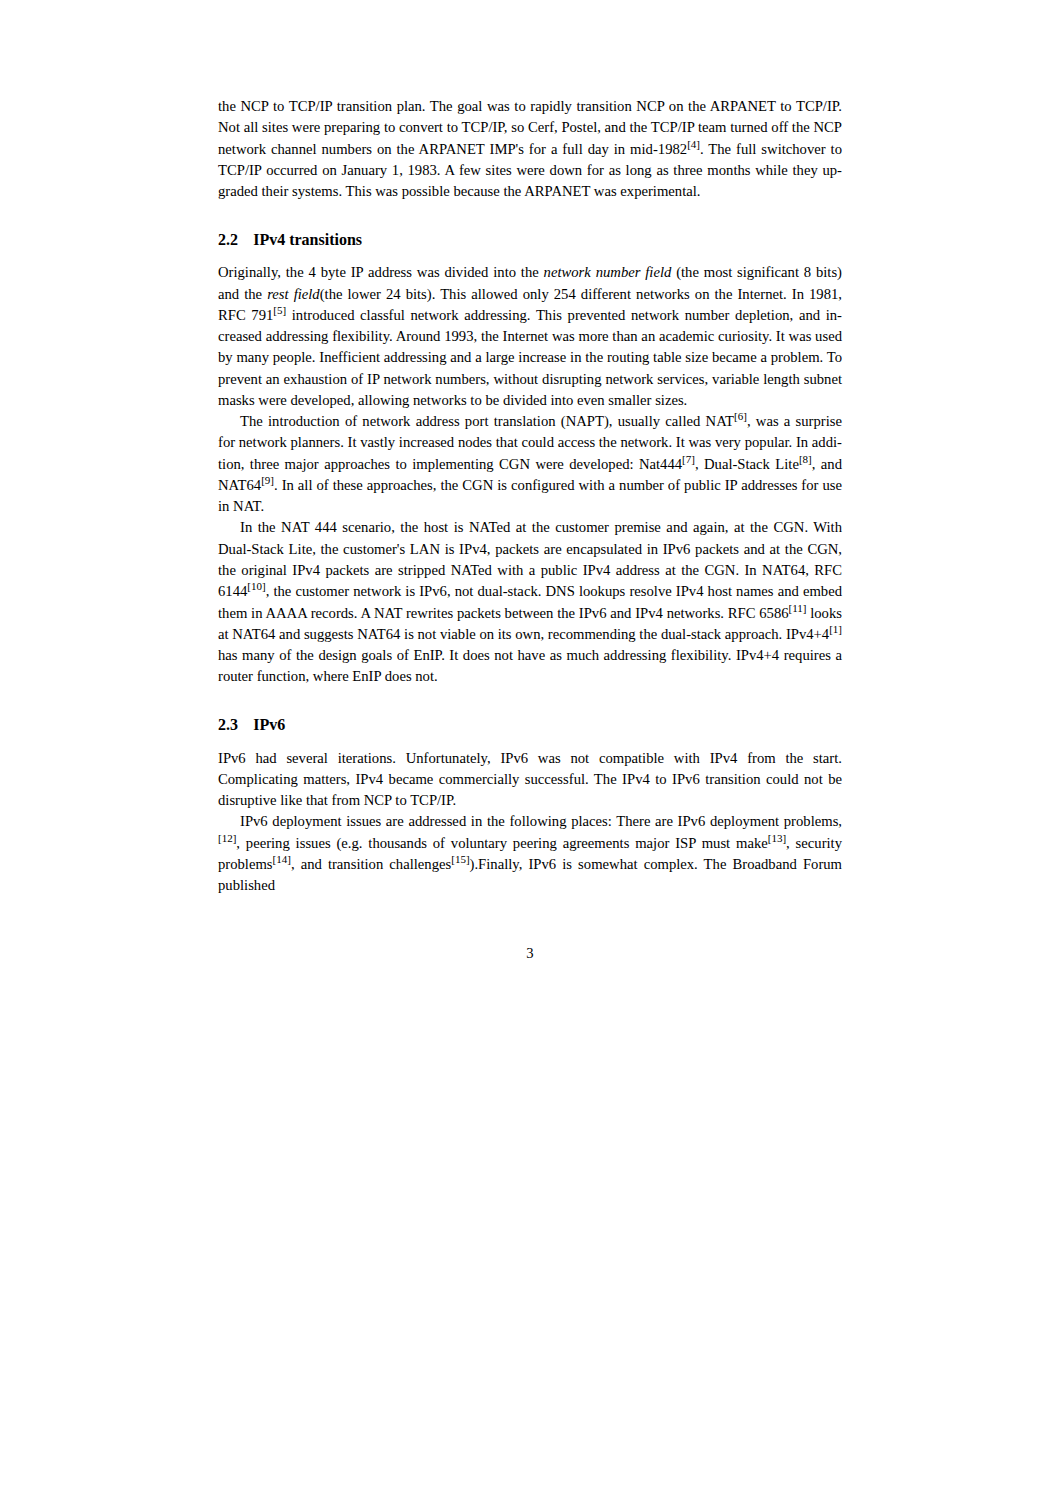the NCP to TCP/IP transition plan. The goal was to rapidly transition NCP on the ARPANET to TCP/IP. Not all sites were preparing to convert to TCP/IP, so Cerf, Postel, and the TCP/IP team turned off the NCP network channel numbers on the ARPANET IMP's for a full day in mid-1982[4]. The full switchover to TCP/IP occurred on January 1, 1983. A few sites were down for as long as three months while they upgraded their systems. This was possible because the ARPANET was experimental.
2.2 IPv4 transitions
Originally, the 4 byte IP address was divided into the network number field (the most significant 8 bits) and the rest field(the lower 24 bits). This allowed only 254 different networks on the Internet. In 1981, RFC 791[5] introduced classful network addressing. This prevented network number depletion, and increased addressing flexibility. Around 1993, the Internet was more than an academic curiosity. It was used by many people. Inefficient addressing and a large increase in the routing table size became a problem. To prevent an exhaustion of IP network numbers, without disrupting network services, variable length subnet masks were developed, allowing networks to be divided into even smaller sizes.
The introduction of network address port translation (NAPT), usually called NAT[6], was a surprise for network planners. It vastly increased nodes that could access the network. It was very popular. In addition, three major approaches to implementing CGN were developed: Nat444[7], Dual-Stack Lite[8], and NAT64[9]. In all of these approaches, the CGN is configured with a number of public IP addresses for use in NAT.
In the NAT 444 scenario, the host is NATed at the customer premise and again, at the CGN. With Dual-Stack Lite, the customer's LAN is IPv4, packets are encapsulated in IPv6 packets and at the CGN, the original IPv4 packets are stripped NATed with a public IPv4 address at the CGN. In NAT64, RFC 6144[10], the customer network is IPv6, not dual-stack. DNS lookups resolve IPv4 host names and embed them in AAAA records. A NAT rewrites packets between the IPv6 and IPv4 networks. RFC 6586[11] looks at NAT64 and suggests NAT64 is not viable on its own, recommending the dual-stack approach. IPv4+4[1] has many of the design goals of EnIP. It does not have as much addressing flexibility. IPv4+4 requires a router function, where EnIP does not.
2.3 IPv6
IPv6 had several iterations. Unfortunately, IPv6 was not compatible with IPv4 from the start. Complicating matters, IPv4 became commercially successful. The IPv4 to IPv6 transition could not be disruptive like that from NCP to TCP/IP.
IPv6 deployment issues are addressed in the following places: There are IPv6 deployment problems,[12], peering issues (e.g. thousands of voluntary peering agreements major ISP must make[13], security problems[14], and transition challenges[15]).Finally, IPv6 is somewhat complex. The Broadband Forum published
3